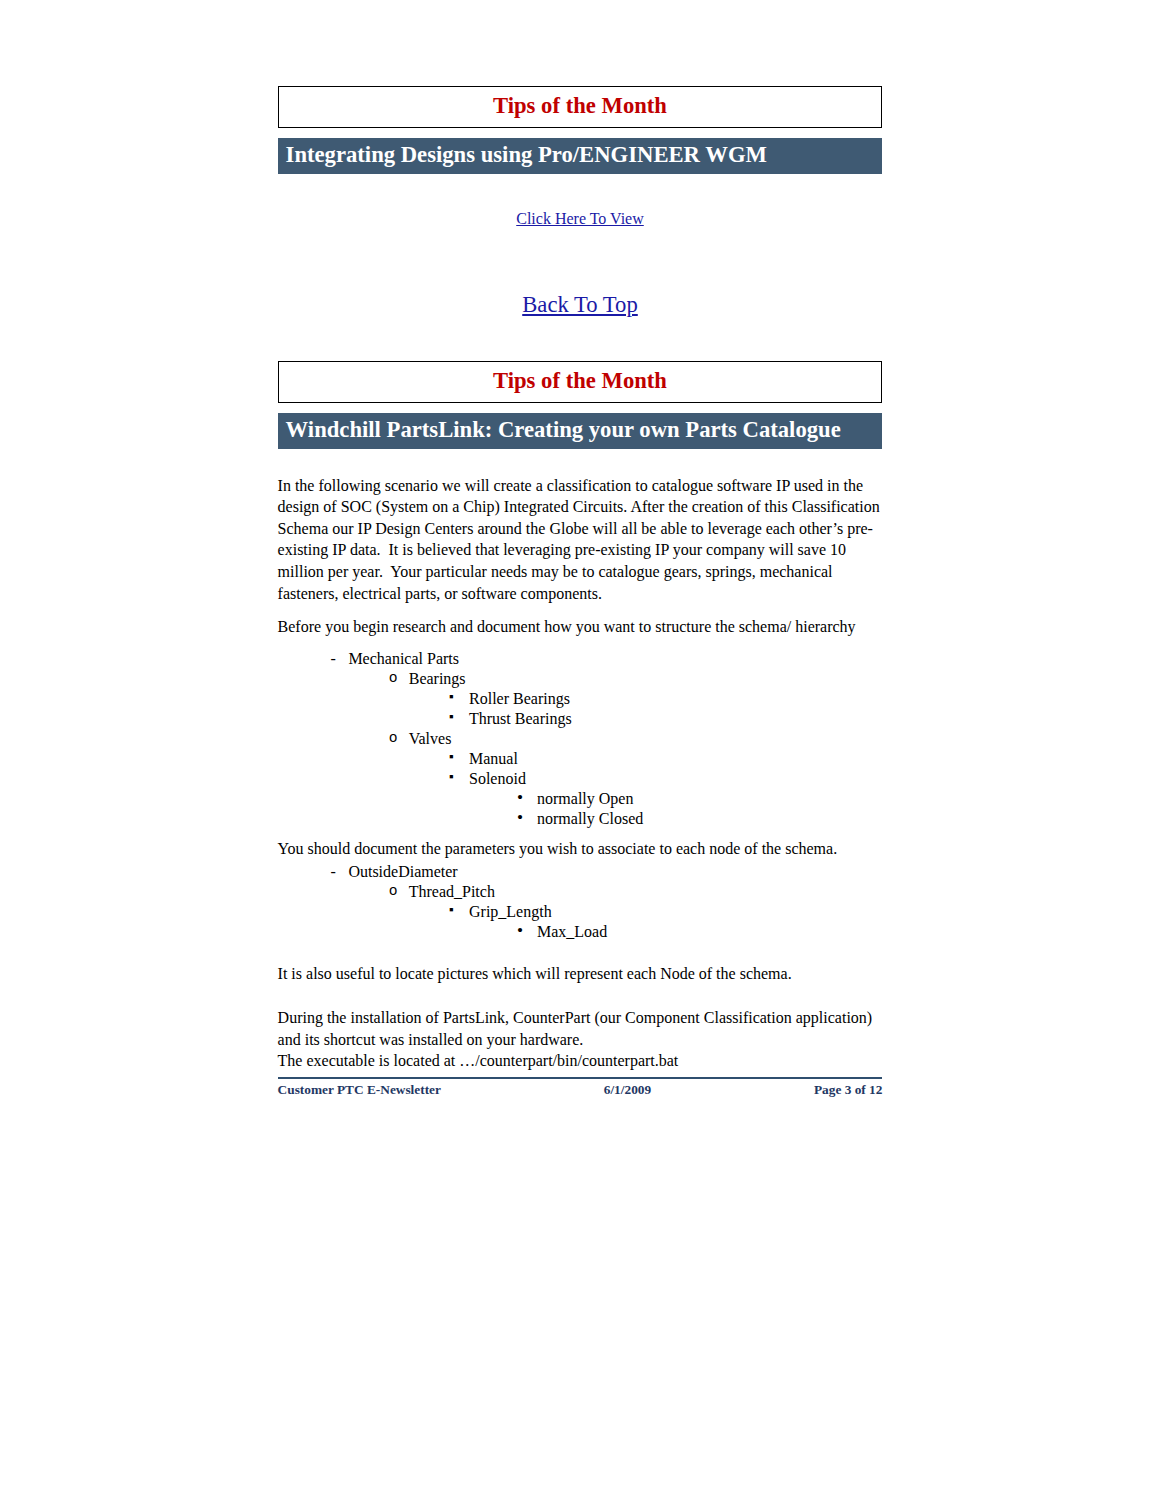Tips of the Month
Integrating Designs using Pro/ENGINEER WGM
Click Here To View
Back To Top
Tips of the Month
Windchill PartsLink: Creating your own Parts Catalogue
In the following scenario we will create a classification to catalogue software IP used in the design of SOC (System on a Chip) Integrated Circuits. After the creation of this Classification Schema our IP Design Centers around the Globe will all be able to leverage each other’s pre-existing IP data. It is believed that leveraging pre-existing IP your company will save 10 million per year. Your particular needs may be to catalogue gears, springs, mechanical fasteners, electrical parts, or software components.
Before you begin research and document how you want to structure the schema/ hierarchy
Mechanical Parts
Bearings
Roller Bearings
Thrust Bearings
Valves
Manual
Solenoid
normally Open
normally Closed
You should document the parameters you wish to associate to each node of the schema.
OutsideDiameter
Thread_Pitch
Grip_Length
Max_Load
It is also useful to locate pictures which will represent each Node of the schema.
During the installation of PartsLink, CounterPart (our Component Classification application) and its shortcut was installed on your hardware.
The executable is located at …/counterpart/bin/counterpart.bat
Customer PTC E-Newsletter 6/1/2009 Page 3 of 12